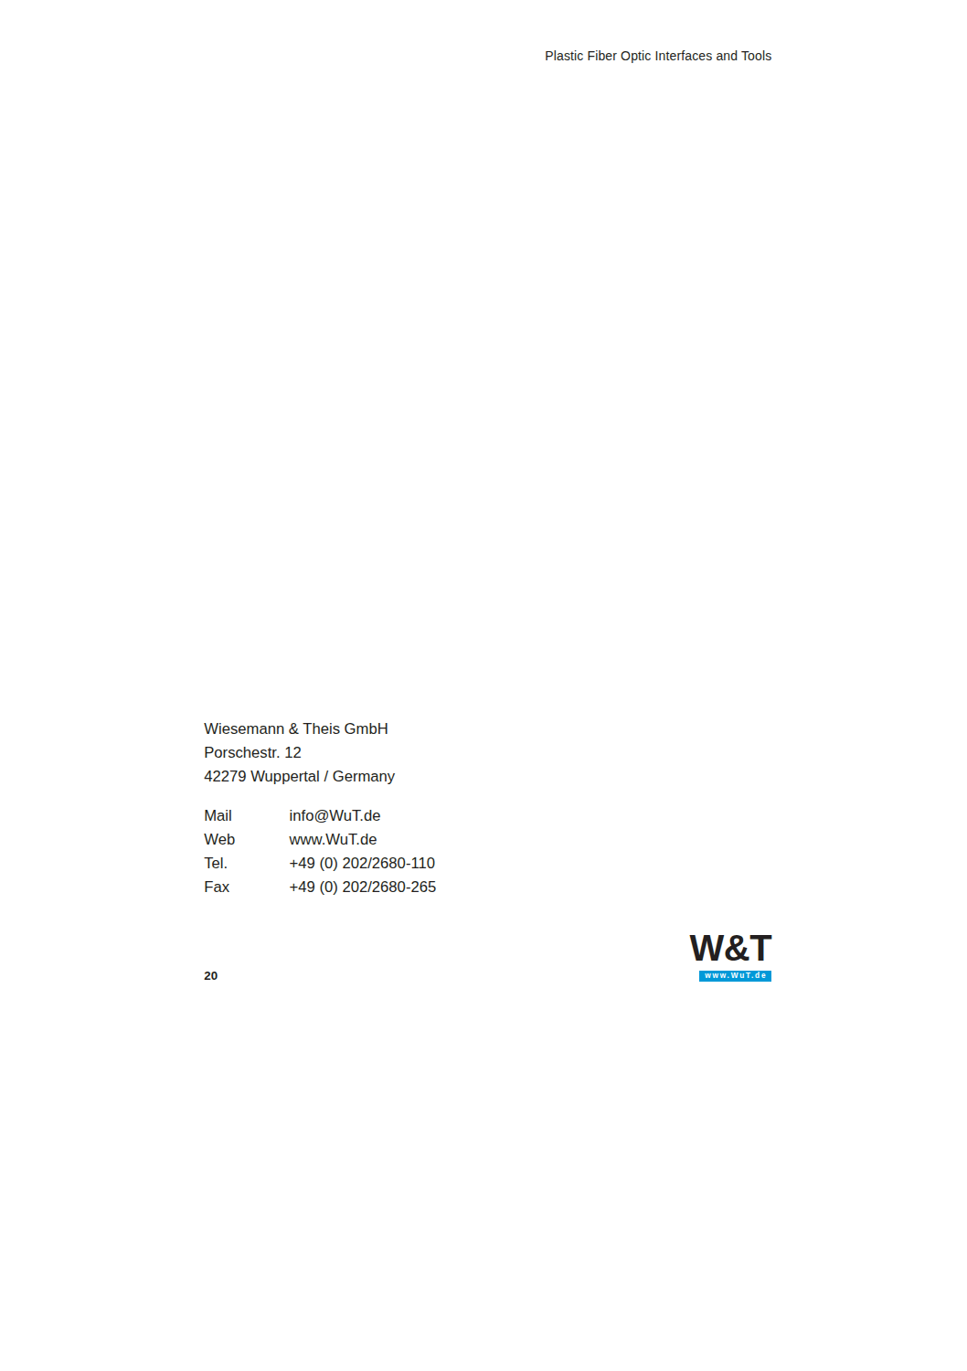Plastic Fiber Optic Interfaces and Tools
Wiesemann & Theis GmbH
Porschestr. 12
42279 Wuppertal / Germany
| Mail | info@WuT.de |
| Web | www.WuT.de |
| Tel. | +49 (0) 202/2680-110 |
| Fax | +49 (0) 202/2680-265 |
20
W&T www.WuT.de